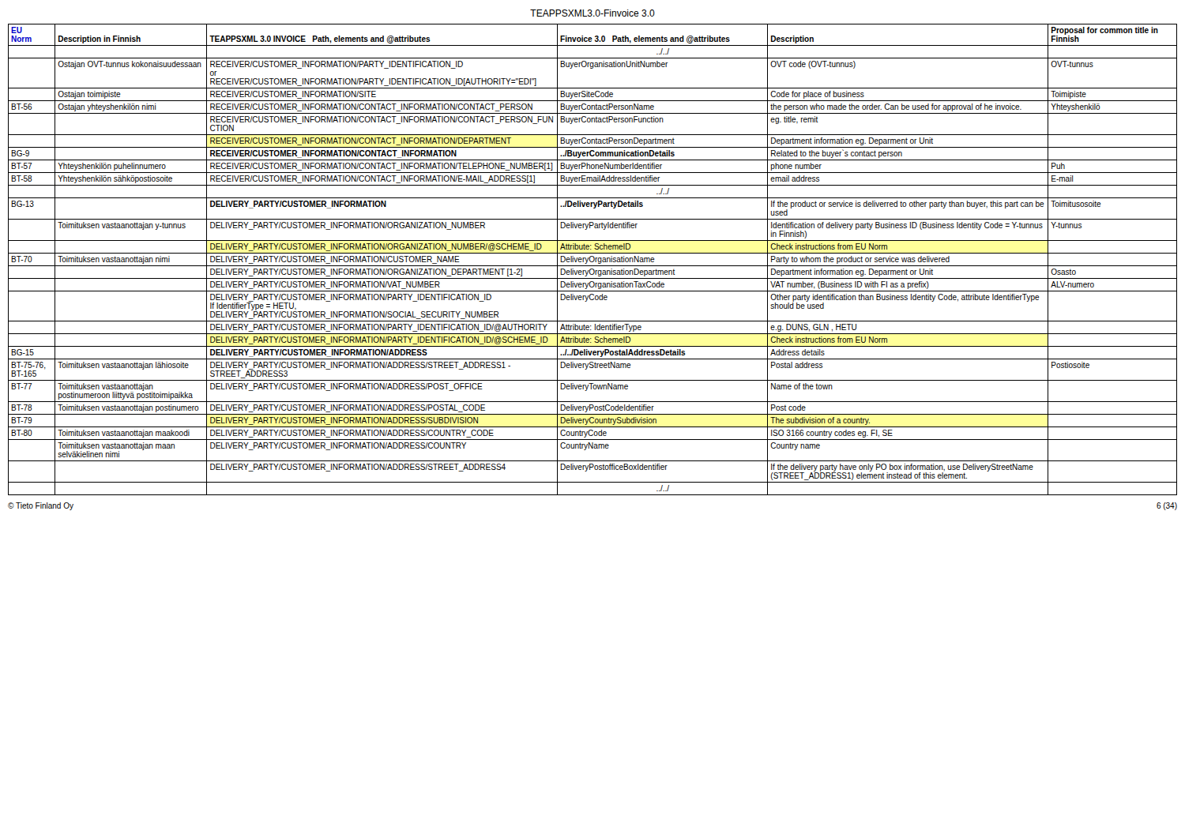TEAPPSXML3.0-Finvoice 3.0
| EU Norm | Description in Finnish | TEAPPSXML 3.0 INVOICE Path, elements and @attributes | Finvoice 3.0 Path, elements and @attributes | Description | Proposal for common title in Finnish |
| --- | --- | --- | --- | --- | --- |
| | | | ../../ | | |
| | Ostajan OVT-tunnus kokonaisuudessaan | RECEIVER/CUSTOMER_INFORMATION/PARTY_IDENTIFICATION_ID or RECEIVER/CUSTOMER_INFORMATION/PARTY_IDENTIFICATION_ID[AUTHORITY="EDI"] | BuyerOrganisationUnitNumber | OVT code (OVT-tunnus) | OVT-tunnus |
| | Ostajan toimipiste | RECEIVER/CUSTOMER_INFORMATION/SITE | BuyerSiteCode | Code for place of business | Toimipiste |
| BT-56 | Ostajan yhteyshenkilön nimi | RECEIVER/CUSTOMER_INFORMATION/CONTACT_INFORMATION/CONTACT_PERSON | BuyerContactPersonName | the person who made the order. Can be used for approval of he invoice. | Yhteyshenkilö |
| | | RECEIVER/CUSTOMER_INFORMATION/CONTACT_INFORMATION/CONTACT_PERSON_FUNCTION | BuyerContactPersonFunction | eg. title, remit | |
| | | RECEIVER/CUSTOMER_INFORMATION/CONTACT_INFORMATION/DEPARTMENT | BuyerContactPersonDepartment | Department information eg. Deparment or Unit | |
| BG-9 | | RECEIVER/CUSTOMER_INFORMATION/CONTACT_INFORMATION | ../BuyerCommunicationDetails | Related to the buyer`s contact person | |
| BT-57 | Yhteyshenkilön puhelinnumero | RECEIVER/CUSTOMER_INFORMATION/CONTACT_INFORMATION/TELEPHONE_NUMBER[1] | BuyerPhoneNumberIdentifier | phone number | Puh |
| BT-58 | Yhteyshenkilön sähköpostiosoite | RECEIVER/CUSTOMER_INFORMATION/CONTACT_INFORMATION/E-MAIL_ADDRESS[1] | BuyerEmailAddressIdentifier | email address | E-mail |
| | | | ../../ | | |
| BG-13 | | DELIVERY_PARTY/CUSTOMER_INFORMATION | ../DeliveryPartyDetails | If the product or service is deliverred to other party than buyer, this part can be used | Toimitusosoite |
| | Toimituksen vastaanottajan y-tunnus | DELIVERY_PARTY/CUSTOMER_INFORMATION/ORGANIZATION_NUMBER | DeliveryPartyIdentifier | Identification of delivery party Business ID (Business Identity Code = Y-tunnus in Finnish) | Y-tunnus |
| | | DELIVERY_PARTY/CUSTOMER_INFORMATION/ORGANIZATION_NUMBER/@SCHEME_ID | Attribute: SchemeID | Check instructions from EU Norm | |
| BT-70 | Toimituksen vastaanottajan nimi | DELIVERY_PARTY/CUSTOMER_INFORMATION/CUSTOMER_NAME | DeliveryOrganisationName | Party to whom the product or service was delivered | |
| | | DELIVERY_PARTY/CUSTOMER_INFORMATION/ORGANIZATION_DEPARTMENT [1-2] | DeliveryOrganisationDepartment | Department information eg. Deparment or Unit | Osasto |
| | | DELIVERY_PARTY/CUSTOMER_INFORMATION/VAT_NUMBER | DeliveryOrganisationTaxCode | VAT number, (Business ID with FI as a prefix) | ALV-numero |
| | | DELIVERY_PARTY/CUSTOMER_INFORMATION/PARTY_IDENTIFICATION_ID If IdentifierType = HETU, DELIVERY_PARTY/CUSTOMER_INFORMATION/SOCIAL_SECURITY_NUMBER | DeliveryCode | Other party identification than Business Identity Code, attribute IdentifierType should be used | |
| | | DELIVERY_PARTY/CUSTOMER_INFORMATION/PARTY_IDENTIFICATION_ID/@AUTHORITY | Attribute: IdentifierType | e.g. DUNS, GLN , HETU | |
| | | DELIVERY_PARTY/CUSTOMER_INFORMATION/PARTY_IDENTIFICATION_ID/@SCHEME_ID | Attribute: SchemeID | Check instructions from EU Norm | |
| BG-15 | | DELIVERY_PARTY/CUSTOMER_INFORMATION/ADDRESS | ../../DeliveryPostalAddressDetails | Address details | |
| BT-75-76, BT-165 | Toimituksen vastaanottajan lähiosoite | DELIVERY_PARTY/CUSTOMER_INFORMATION/ADDRESS/STREET_ADDRESS1 - STREET_ADDRESS3 | DeliveryStreetName | Postal address | Postiosoite |
| BT-77 | Toimituksen vastaanottajan postinumeroon liittyvä postitoimipaikka | DELIVERY_PARTY/CUSTOMER_INFORMATION/ADDRESS/POST_OFFICE | DeliveryTownName | Name of the town | |
| BT-78 | Toimituksen vastaanottajan postinumero | DELIVERY_PARTY/CUSTOMER_INFORMATION/ADDRESS/POSTAL_CODE | DeliveryPostCodeIdentifier | Post code | |
| BT-79 | | DELIVERY_PARTY/CUSTOMER_INFORMATION/ADDRESS/SUBDIVISION | DeliveryCountrySubdivision | The subdivision of a country. | |
| BT-80 | Toimituksen vastaanottajan maakoodi | DELIVERY_PARTY/CUSTOMER_INFORMATION/ADDRESS/COUNTRY_CODE | CountryCode | ISO 3166 country codes eg. FI, SE | |
| | Toimituksen vastaanottajan maan selväkielinen nimi | DELIVERY_PARTY/CUSTOMER_INFORMATION/ADDRESS/COUNTRY | CountryName | Country name | |
| | | DELIVERY_PARTY/CUSTOMER_INFORMATION/ADDRESS/STREET_ADDRESS4 | DeliveryPostofficeBoxIdentifier | If the delivery party have only PO box information, use DeliveryStreetName (STREET_ADDRESS1) element instead of this element. | |
| | | | ../../ | | |
© Tieto Finland Oy 6 (34)